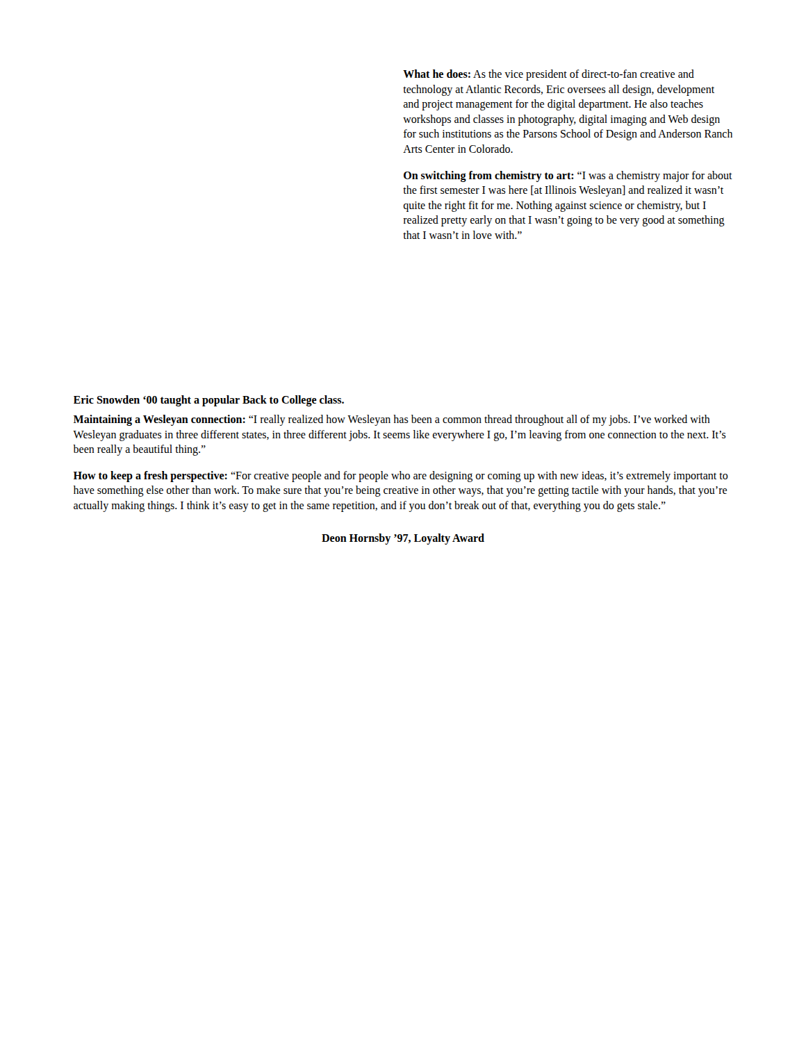Eric Snowden ‘00 taught a popular Back to College class.
What he does: As the vice president of direct-to-fan creative and technology at Atlantic Records, Eric oversees all design, development and project management for the digital department. He also teaches workshops and classes in photography, digital imaging and Web design for such institutions as the Parsons School of Design and Anderson Ranch Arts Center in Colorado.
On switching from chemistry to art: “I was a chemistry major for about the first semester I was here [at Illinois Wesleyan] and realized it wasn’t quite the right fit for me. Nothing against science or chemistry, but I realized pretty early on that I wasn’t going to be very good at something that I wasn’t in love with.”
Maintaining a Wesleyan connection: “I really realized how Wesleyan has been a common thread throughout all of my jobs. I’ve worked with Wesleyan graduates in three different states, in three different jobs. It seems like everywhere I go, I’m leaving from one connection to the next. It’s been really a beautiful thing.”
How to keep a fresh perspective: “For creative people and for people who are designing or coming up with new ideas, it’s extremely important to have something else other than work. To make sure that you’re being creative in other ways, that you’re getting tactile with your hands, that you’re actually making things. I think it’s easy to get in the same repetition, and if you don’t break out of that, everything you do gets stale.”
Deon Hornsby ’97, Loyalty Award